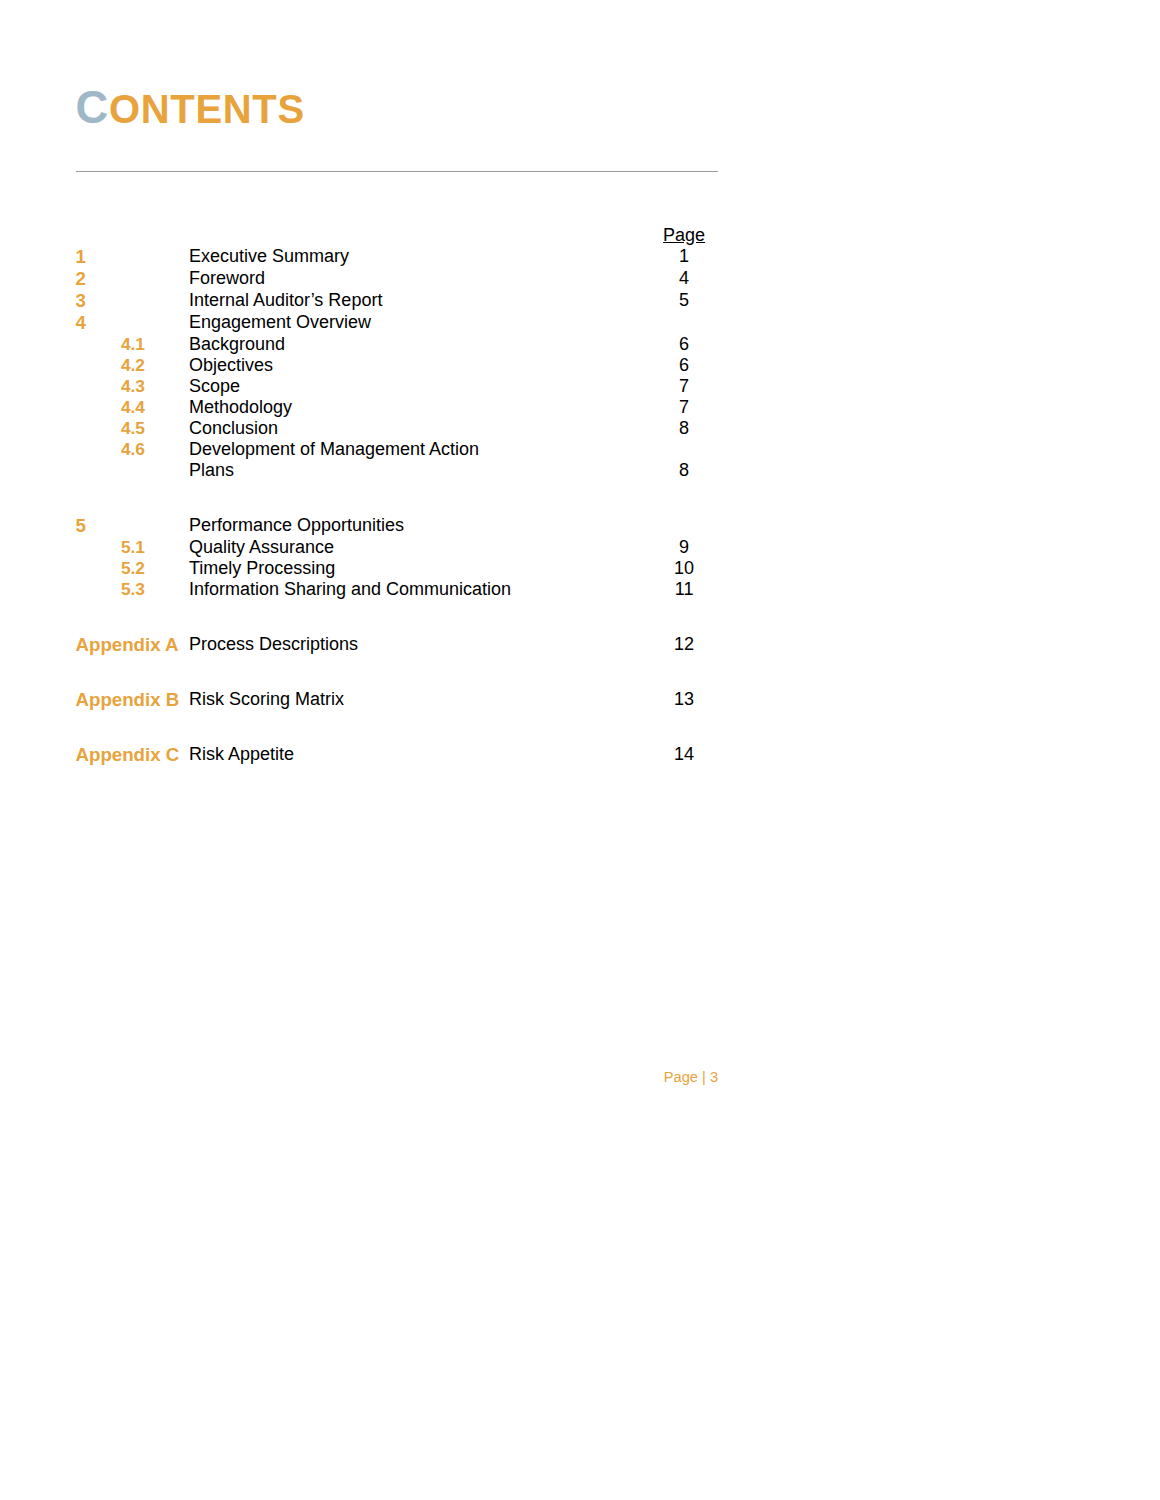CONTENTS
| | | | Page |
| 1 | | Executive Summary | 1 |
| 2 | | Foreword | 4 |
| 3 | | Internal Auditor’s Report | 5 |
| 4 | | Engagement Overview | |
| | 4.1 | Background | 6 |
| | 4.2 | Objectives | 6 |
| | 4.3 | Scope | 7 |
| | 4.4 | Methodology | 7 |
| | 4.5 | Conclusion | 8 |
| | 4.6 | Development of Management Action | |
| | | Plans | 8 |
| 5 | | Performance Opportunities | |
| | 5.1 | Quality Assurance | 9 |
| | 5.2 | Timely Processing | 10 |
| | 5.3 | Information Sharing and Communication | 11 |
| Appendix A | Process Descriptions | 12 |
| Appendix B | Risk Scoring Matrix | 13 |
| Appendix C | Risk Appetite | 14 |
Page | 3